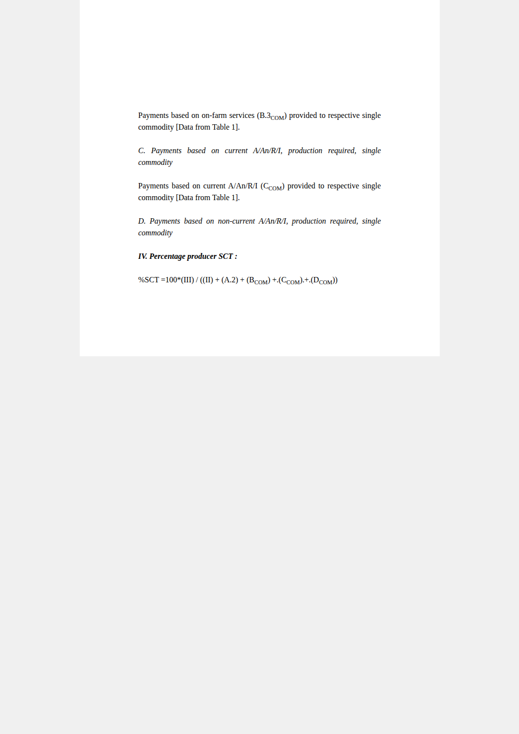Payments based on on-farm services (B.3COM) provided to respective single commodity [Data from Table 1].
C. Payments based on current A/An/R/I, production required, single commodity
Payments based on current A/An/R/I (CCOM) provided to respective single commodity [Data from Table 1].
D. Payments based on non-current A/An/R/I, production required, single commodity
IV. Percentage producer SCT :
%SCT =100*(III) / ((II) + (A.2) + (BCOM) +.(CCOM).+.(DCOM))